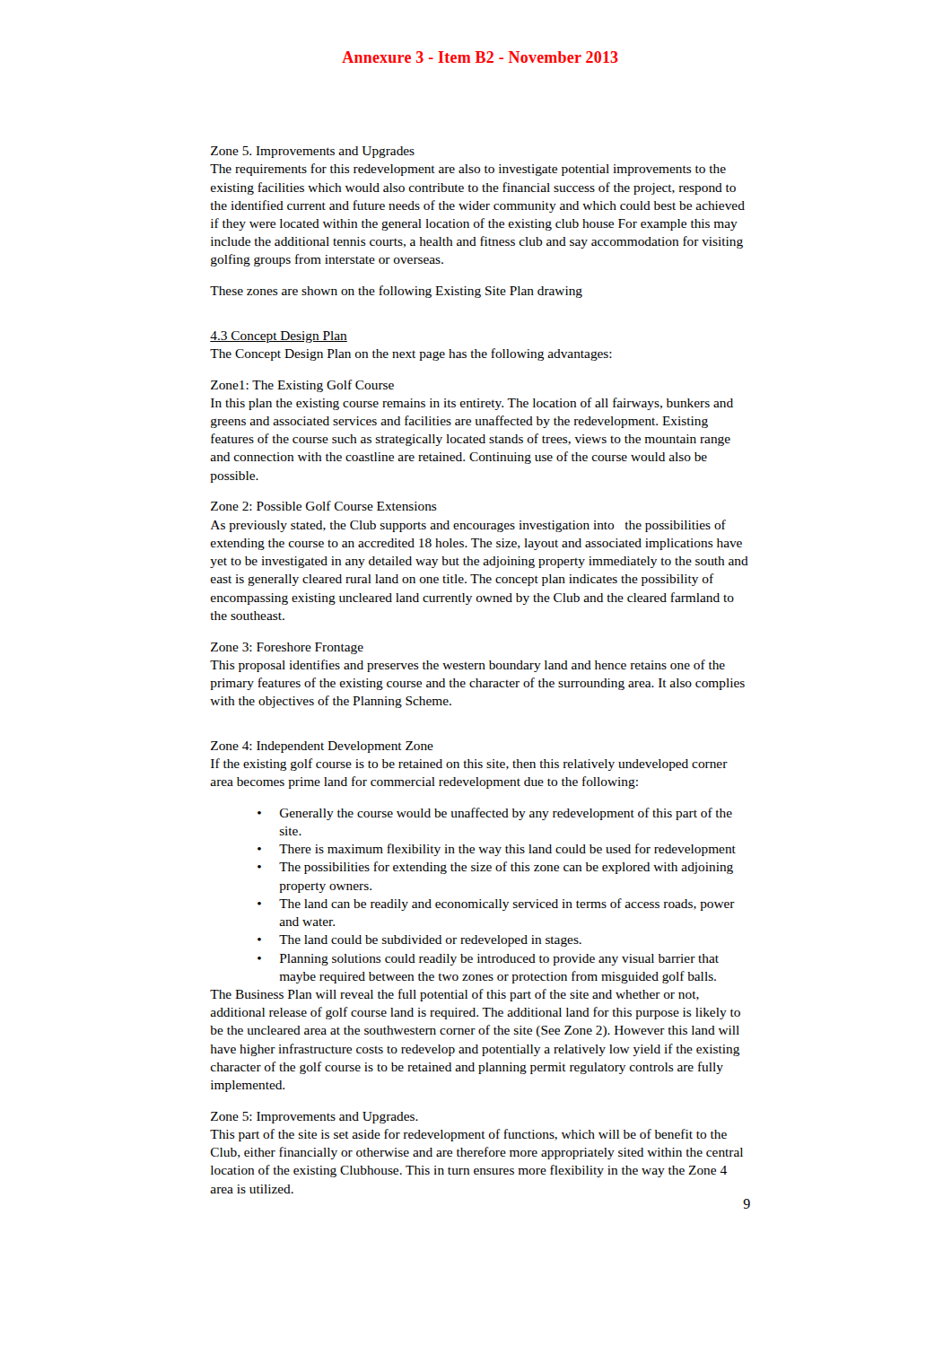Annexure 3 - Item B2 - November 2013
Zone 5. Improvements and Upgrades
The requirements for this redevelopment are also to investigate potential improvements to the existing facilities which would also contribute to the financial success of the project, respond to the identified current and future needs of the wider community and which could best be achieved if they were located within the general location of the existing club house For example this may include the additional tennis courts, a health and fitness club and say accommodation for visiting golfing groups from interstate or overseas.
These zones are shown on the following Existing Site Plan drawing
4.3 Concept Design Plan
The Concept Design Plan on the next page has the following advantages:
Zone1: The Existing Golf Course
In this plan the existing course remains in its entirety. The location of all fairways, bunkers and greens and associated services and facilities are unaffected by the redevelopment. Existing features of the course such as strategically located stands of trees, views to the mountain range and connection with the coastline are retained. Continuing use of the course would also be possible.
Zone 2: Possible Golf Course Extensions
As previously stated, the Club supports and encourages investigation into the possibilities of extending the course to an accredited 18 holes. The size, layout and associated implications have yet to be investigated in any detailed way but the adjoining property immediately to the south and east is generally cleared rural land on one title. The concept plan indicates the possibility of encompassing existing uncleared land currently owned by the Club and the cleared farmland to the southeast.
Zone 3: Foreshore Frontage
This proposal identifies and preserves the western boundary land and hence retains one of the primary features of the existing course and the character of the surrounding area. It also complies with the objectives of the Planning Scheme.
Zone 4: Independent Development Zone
If the existing golf course is to be retained on this site, then this relatively undeveloped corner area becomes prime land for commercial redevelopment due to the following:
Generally the course would be unaffected by any redevelopment of this part of the site.
There is maximum flexibility in the way this land could be used for redevelopment
The possibilities for extending the size of this zone can be explored with adjoining property owners.
The land can be readily and economically serviced in terms of access roads, power and water.
The land could be subdivided or redeveloped in stages.
Planning solutions could readily be introduced to provide any visual barrier that maybe required between the two zones or protection from misguided golf balls.
The Business Plan will reveal the full potential of this part of the site and whether or not, additional release of golf course land is required. The additional land for this purpose is likely to be the uncleared area at the southwestern corner of the site (See Zone 2). However this land will have higher infrastructure costs to redevelop and potentially a relatively low yield if the existing character of the golf course is to be retained and planning permit regulatory controls are fully implemented.
Zone 5: Improvements and Upgrades.
This part of the site is set aside for redevelopment of functions, which will be of benefit to the Club, either financially or otherwise and are therefore more appropriately sited within the central location of the existing Clubhouse. This in turn ensures more flexibility in the way the Zone 4 area is utilized.
9